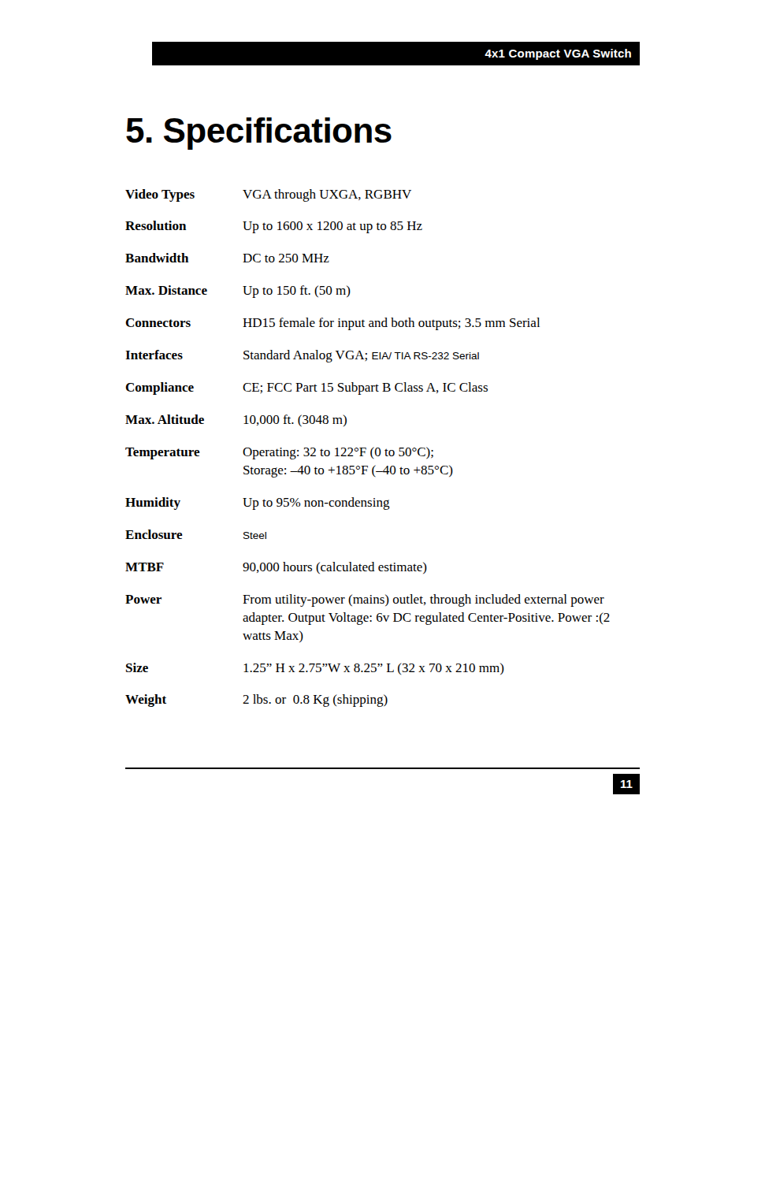4x1 Compact VGA Switch
5. Specifications
| Video Types | VGA through UXGA, RGBHV |
| Resolution | Up to 1600 x 1200 at up to 85 Hz |
| Bandwidth | DC to 250 MHz |
| Max. Distance | Up to 150 ft. (50 m) |
| Connectors | HD15 female for input and both outputs; 3.5 mm Serial |
| Interfaces | Standard Analog VGA; EIA/ TIA RS-232 Serial |
| Compliance | CE; FCC Part 15 Subpart B Class A, IC Class |
| Max. Altitude | 10,000 ft. (3048 m) |
| Temperature | Operating: 32 to 122°F (0 to 50°C); Storage: –40 to +185°F (–40 to +85°C) |
| Humidity | Up to 95% non-condensing |
| Enclosure | Steel |
| MTBF | 90,000 hours (calculated estimate) |
| Power | From utility-power (mains) outlet, through included external power adapter. Output Voltage: 6v DC regulated Center-Positive. Power :(2 watts Max) |
| Size | 1.25” H x 2.75”W x 8.25” L (32 x 70 x 210 mm) |
| Weight | 2 lbs. or 0.8 Kg (shipping) |
11